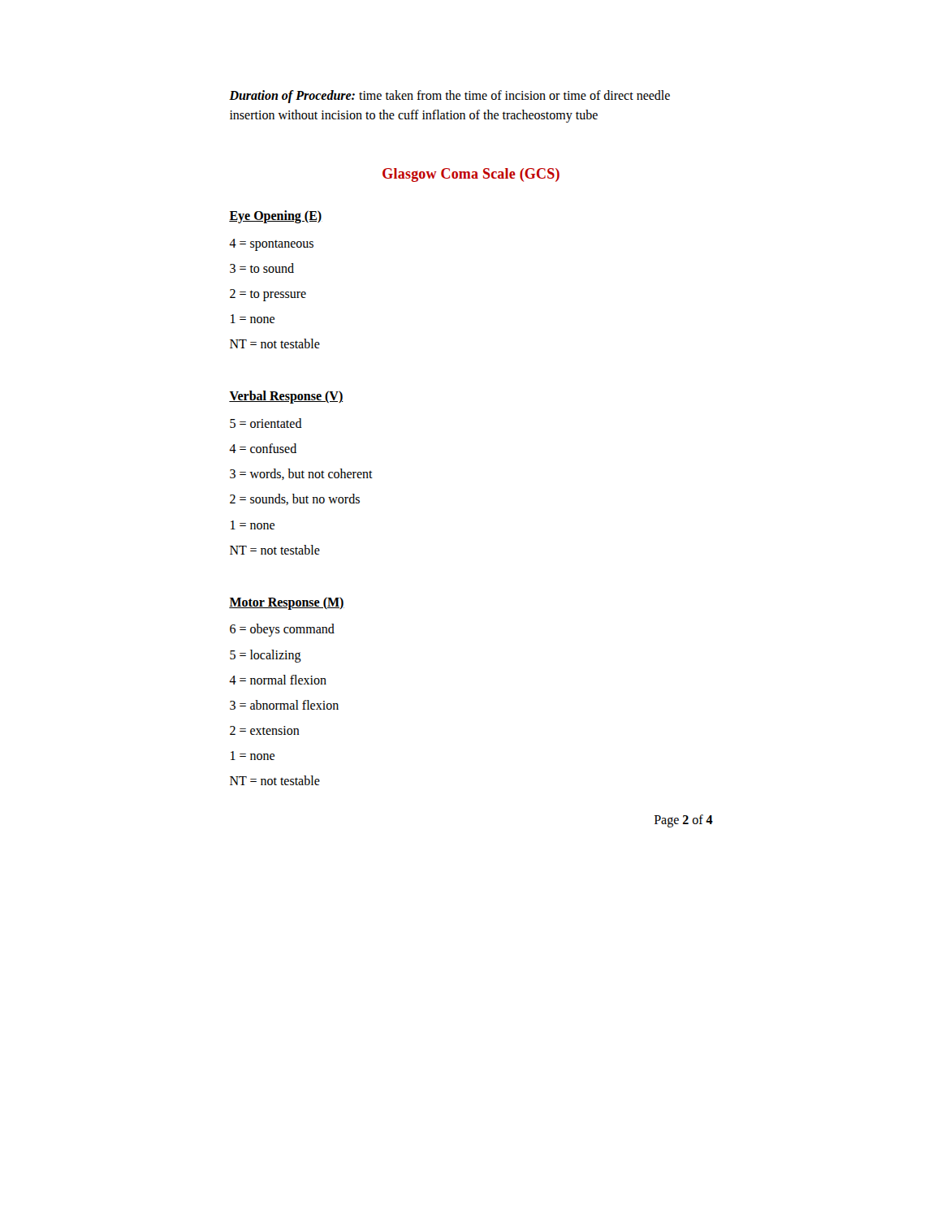Duration of Procedure: time taken from the time of incision or time of direct needle insertion without incision to the cuff inflation of the tracheostomy tube
Glasgow Coma Scale (GCS)
Eye Opening (E)
4 = spontaneous
3 = to sound
2 = to pressure
1 = none
NT = not testable
Verbal Response (V)
5 = orientated
4 = confused
3 = words, but not coherent
2 = sounds, but no words
1 = none
NT = not testable
Motor Response (M)
6 = obeys command
5 = localizing
4 = normal flexion
3 = abnormal flexion
2 = extension
1 = none
NT = not testable
Page 2 of 4